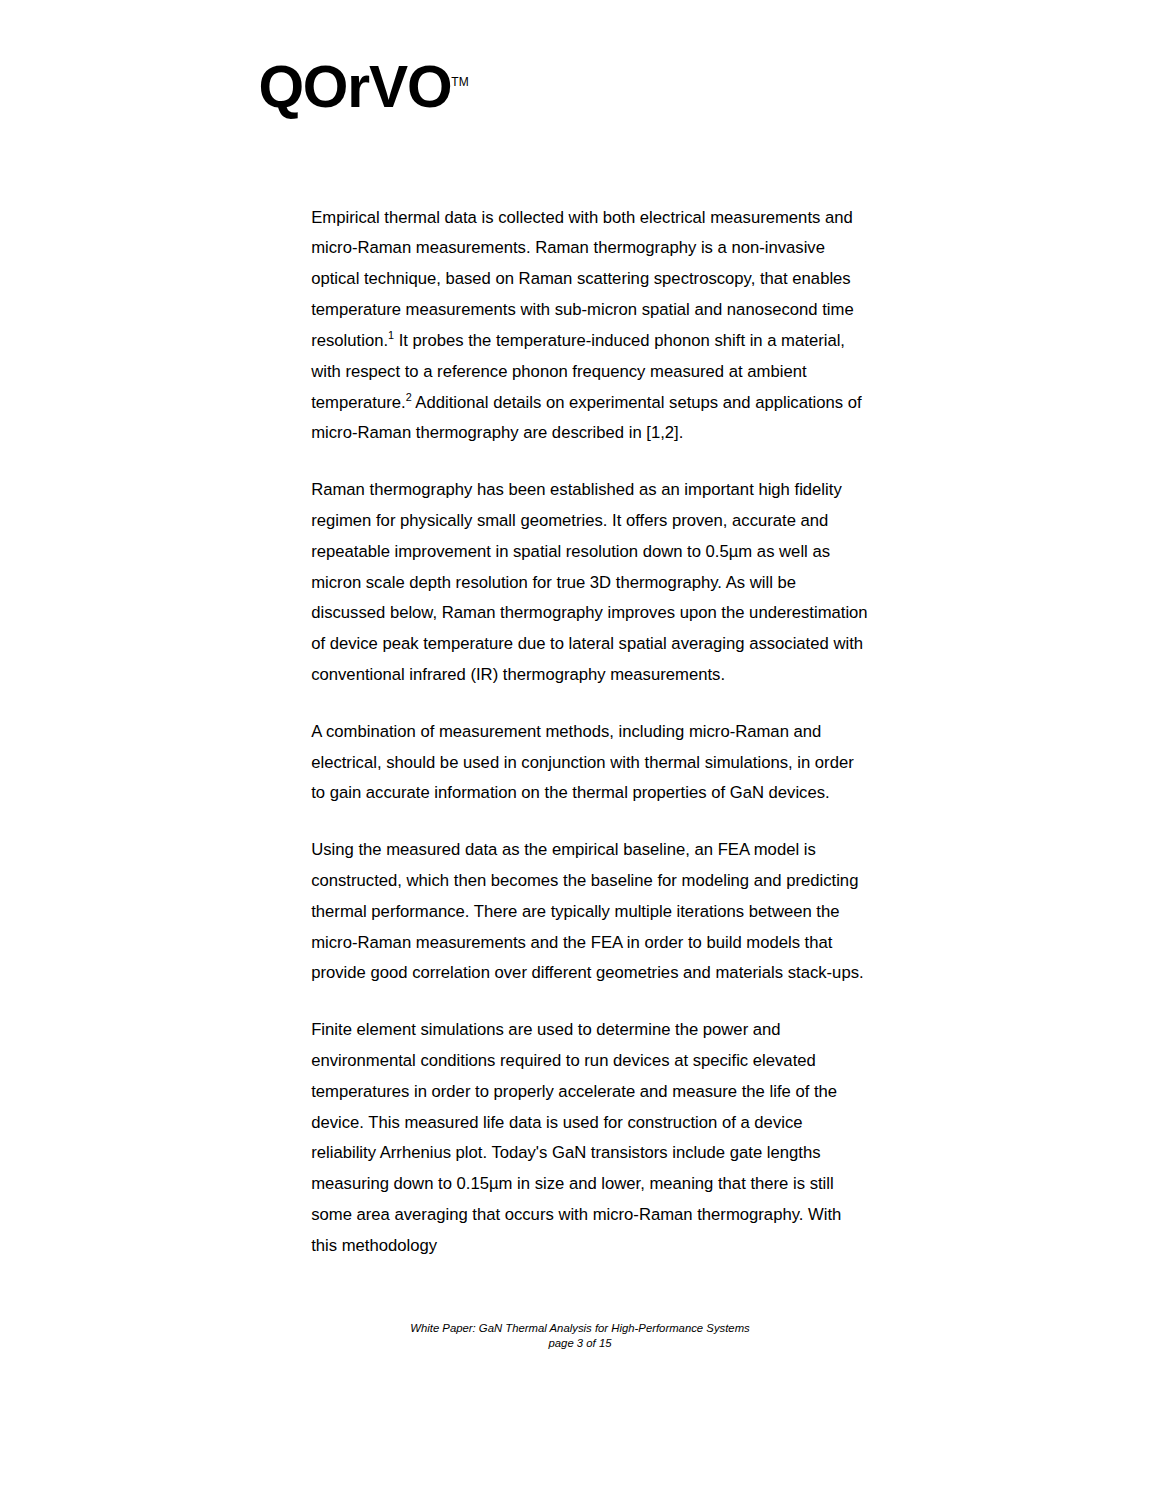QOrVOTM
Empirical thermal data is collected with both electrical measurements and micro-Raman measurements. Raman thermography is a non-invasive optical technique, based on Raman scattering spectroscopy, that enables temperature measurements with sub-micron spatial and nanosecond time resolution.1 It probes the temperature-induced phonon shift in a material, with respect to a reference phonon frequency measured at ambient temperature.2 Additional details on experimental setups and applications of micro-Raman thermography are described in [1,2].
Raman thermography has been established as an important high fidelity regimen for physically small geometries. It offers proven, accurate and repeatable improvement in spatial resolution down to 0.5µm as well as micron scale depth resolution for true 3D thermography. As will be discussed below, Raman thermography improves upon the underestimation of device peak temperature due to lateral spatial averaging associated with conventional infrared (IR) thermography measurements.
A combination of measurement methods, including micro-Raman and electrical, should be used in conjunction with thermal simulations, in order to gain accurate information on the thermal properties of GaN devices.
Using the measured data as the empirical baseline, an FEA model is constructed, which then becomes the baseline for modeling and predicting thermal performance. There are typically multiple iterations between the micro-Raman measurements and the FEA in order to build models that provide good correlation over different geometries and materials stack-ups.
Finite element simulations are used to determine the power and environmental conditions required to run devices at specific elevated temperatures in order to properly accelerate and measure the life of the device. This measured life data is used for construction of a device reliability Arrhenius plot. Today's GaN transistors include gate lengths measuring down to 0.15µm in size and lower, meaning that there is still some area averaging that occurs with micro-Raman thermography. With this methodology
White Paper: GaN Thermal Analysis for High-Performance Systems
page 3 of 15